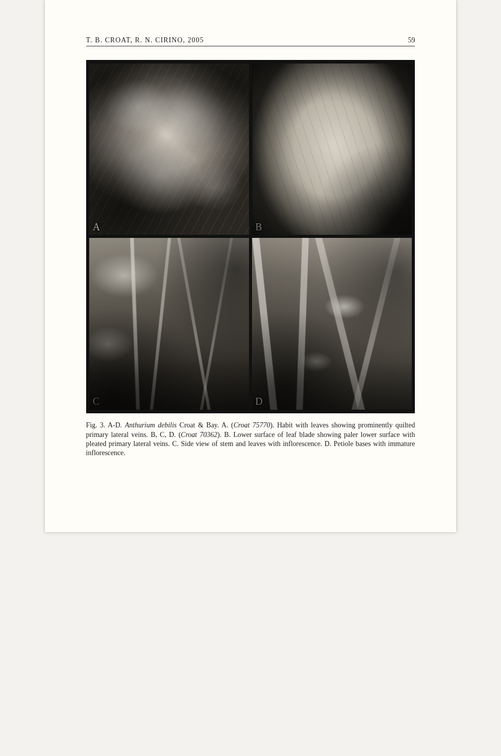T. B. Croat, R. N. Cirino, 2005 59
A
B
C
D
Fig. 3. A-D. Anthurium debilis Croat & Bay. A. (Croat 75770). Habit with leaves showing prominently quilted primary lateral veins. B, C, D. (Croat 70362). B. Lower surface of leaf blade showing paler lower surface with pleated primary lateral veins. C. Side view of stem and leaves with inflorescence. D. Petiole bases with immature inflorescence.